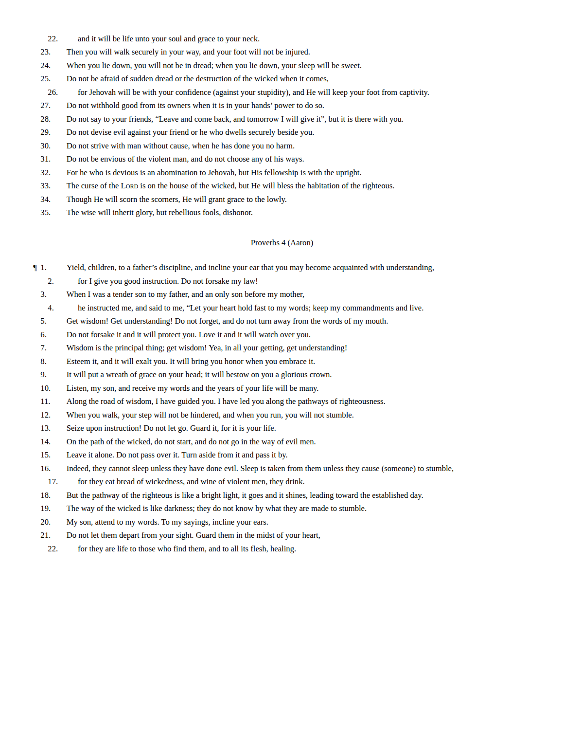22. and it will be life unto your soul and grace to your neck.
23. Then you will walk securely in your way, and your foot will not be injured.
24. When you lie down, you will not be in dread; when you lie down, your sleep will be sweet.
25. Do not be afraid of sudden dread or the destruction of the wicked when it comes,
26. for Jehovah will be with your confidence (against your stupidity), and He will keep your foot from captivity.
27. Do not withhold good from its owners when it is in your hands’ power to do so.
28. Do not say to your friends, “Leave and come back, and tomorrow I will give it”, but it is there with you.
29. Do not devise evil against your friend or he who dwells securely beside you.
30. Do not strive with man without cause, when he has done you no harm.
31. Do not be envious of the violent man, and do not choose any of his ways.
32. For he who is devious is an abomination to Jehovah, but His fellowship is with the upright.
33. The curse of the Lord is on the house of the wicked, but He will bless the habitation of the righteous.
34. Though He will scorn the scorners, He will grant grace to the lowly.
35. The wise will inherit glory, but rebellious fools, dishonor.
Proverbs 4 (Aaron)
¶1. Yield, children, to a father’s discipline, and incline your ear that you may become acquainted with understanding,
2. for I give you good instruction. Do not forsake my law!
3. When I was a tender son to my father, and an only son before my mother,
4. he instructed me, and said to me, “Let your heart hold fast to my words; keep my commandments and live.
5. Get wisdom! Get understanding! Do not forget, and do not turn away from the words of my mouth.
6. Do not forsake it and it will protect you. Love it and it will watch over you.
7. Wisdom is the principal thing; get wisdom! Yea, in all your getting, get understanding!
8. Esteem it, and it will exalt you. It will bring you honor when you embrace it.
9. It will put a wreath of grace on your head; it will bestow on you a glorious crown.
10. Listen, my son, and receive my words and the years of your life will be many.
11. Along the road of wisdom, I have guided you. I have led you along the pathways of righteousness.
12. When you walk, your step will not be hindered, and when you run, you will not stumble.
13. Seize upon instruction! Do not let go. Guard it, for it is your life.
14. On the path of the wicked, do not start, and do not go in the way of evil men.
15. Leave it alone. Do not pass over it. Turn aside from it and pass it by.
16. Indeed, they cannot sleep unless they have done evil. Sleep is taken from them unless they cause (someone) to stumble,
17. for they eat bread of wickedness, and wine of violent men, they drink.
18. But the pathway of the righteous is like a bright light, it goes and it shines, leading toward the established day.
19. The way of the wicked is like darkness; they do not know by what they are made to stumble.
20. My son, attend to my words. To my sayings, incline your ears.
21. Do not let them depart from your sight. Guard them in the midst of your heart,
22. for they are life to those who find them, and to all its flesh, healing.